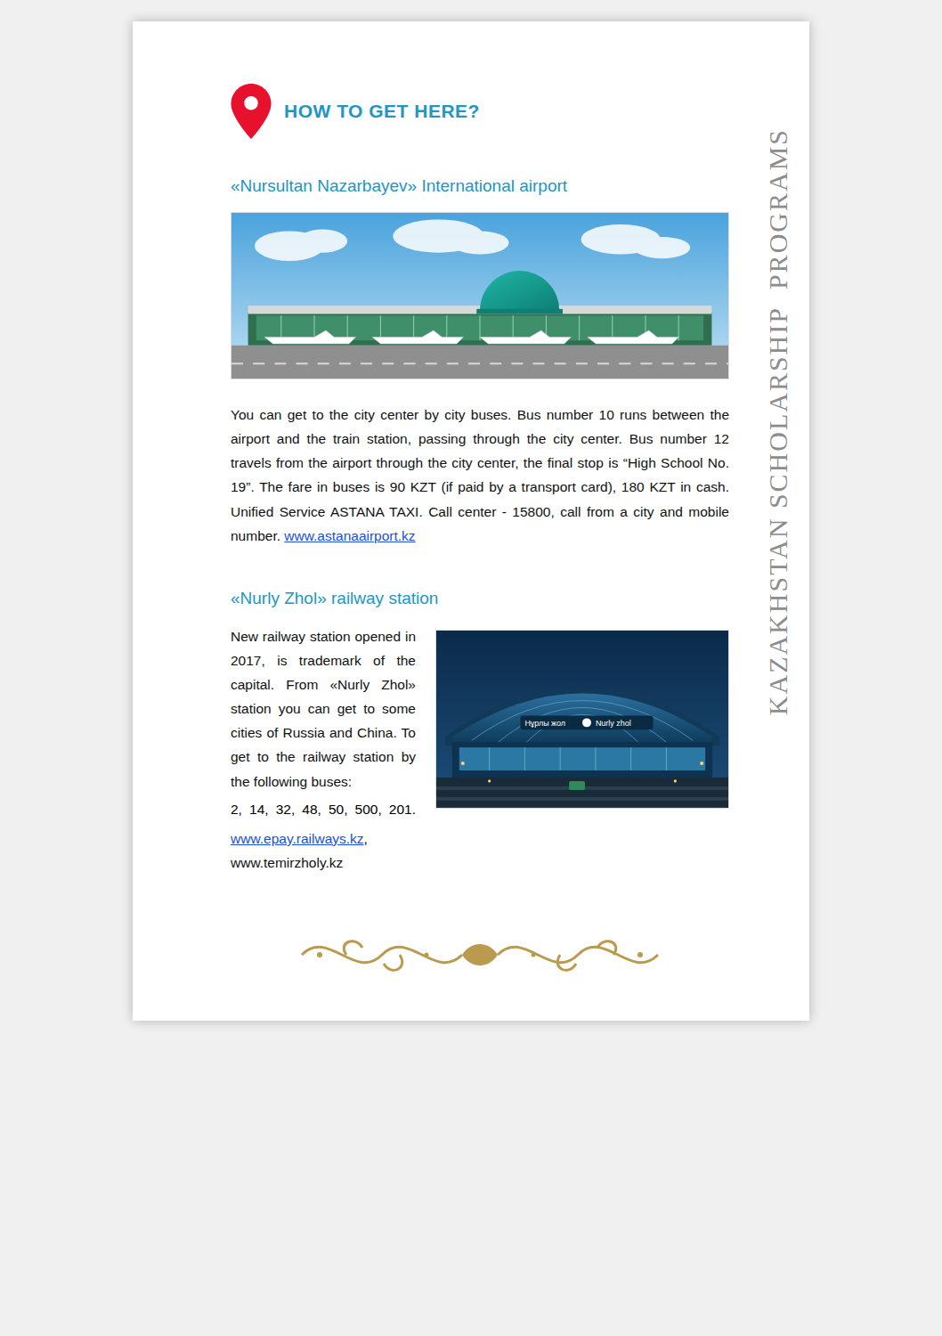KAZAKHSTAN SCHOLARSHIP PROGRAMS
HOW TO GET HERE?
«Nursultan Nazarbayev» International airport
You can get to the city center by city buses. Bus number 10 runs between the airport and the train station, passing through the city center. Bus number 12 travels from the airport through the city center, the final stop is “High School No. 19”. The fare in buses is 90 KZT (if paid by a transport card), 180 KZT in cash. Unified Service ASTANA TAXI. Call center - 15800, call from a city and mobile number. www.astanaairport.kz
«Nurly Zhol» railway station
Нұрлы жол Nurly zhol
New railway station opened in 2017, is trademark of the capital. From «Nurly Zhol» station you can get to some cities of Russia and China. To get to the railway station by the following buses:
2, 14, 32, 48, 50, 500, 201. www.epay.railways.kz,
www.temirzholy.kz